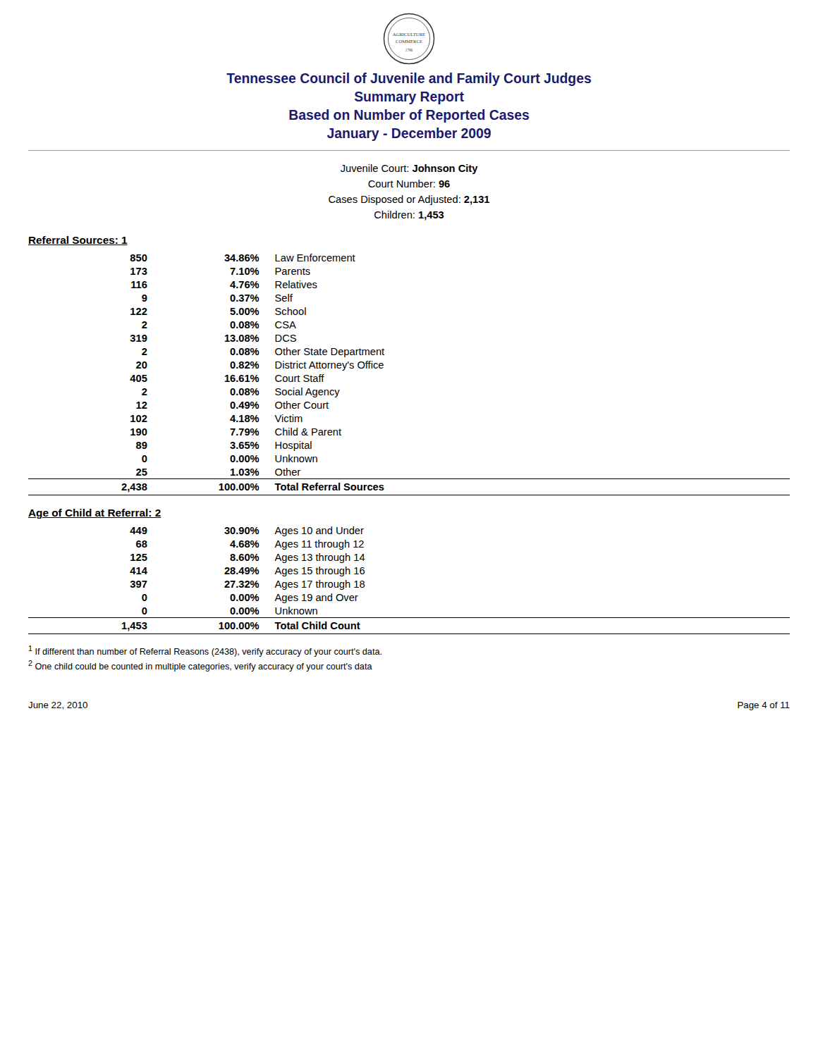Tennessee Council of Juvenile and Family Court Judges
Summary Report
Based on Number of Reported Cases
January - December 2009
Juvenile Court: Johnson City
Court Number: 96
Cases Disposed or Adjusted: 2,131
Children: 1,453
Referral Sources: 1
| 850 | 34.86% | Law Enforcement |
| 173 | 7.10% | Parents |
| 116 | 4.76% | Relatives |
| 9 | 0.37% | Self |
| 122 | 5.00% | School |
| 2 | 0.08% | CSA |
| 319 | 13.08% | DCS |
| 2 | 0.08% | Other State Department |
| 20 | 0.82% | District Attorney's Office |
| 405 | 16.61% | Court Staff |
| 2 | 0.08% | Social Agency |
| 12 | 0.49% | Other Court |
| 102 | 4.18% | Victim |
| 190 | 7.79% | Child & Parent |
| 89 | 3.65% | Hospital |
| 0 | 0.00% | Unknown |
| 25 | 1.03% | Other |
| 2,438 | 100.00% | Total Referral Sources |
Age of Child at Referral: 2
| 449 | 30.90% | Ages 10 and Under |
| 68 | 4.68% | Ages 11 through 12 |
| 125 | 8.60% | Ages 13 through 14 |
| 414 | 28.49% | Ages 15 through 16 |
| 397 | 27.32% | Ages 17 through 18 |
| 0 | 0.00% | Ages 19 and Over |
| 0 | 0.00% | Unknown |
| 1,453 | 100.00% | Total Child Count |
1 If different than number of Referral Reasons (2438), verify accuracy of your court's data.
2 One child could be counted in multiple categories, verify accuracy of your court's data
June 22, 2010 Page 4 of 11